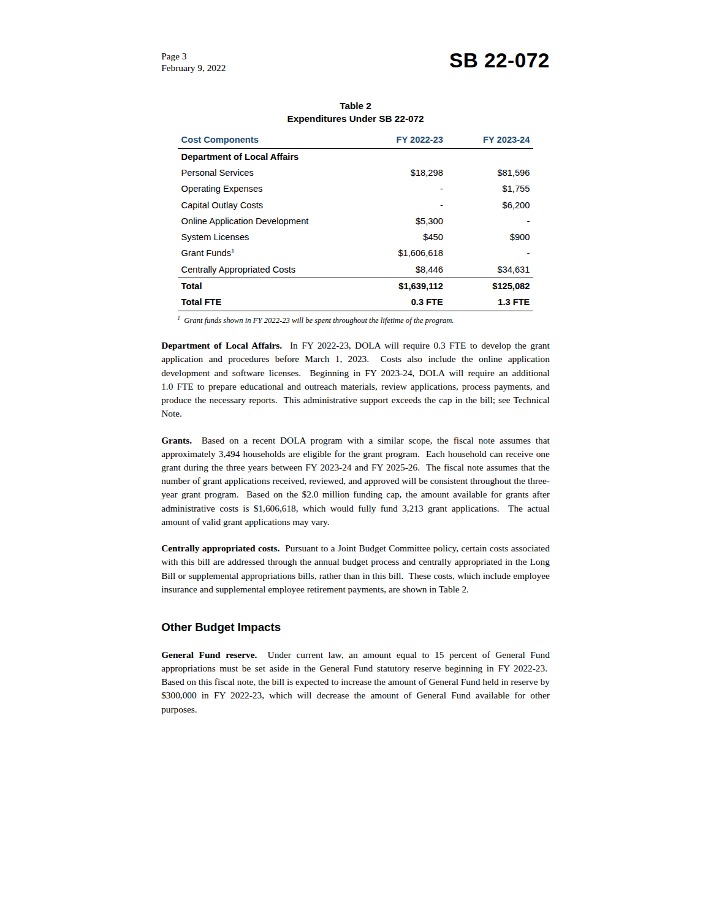Page 3
February 9, 2022
SB 22-072
Table 2
Expenditures Under SB 22-072
| Cost Components | FY 2022-23 | FY 2023-24 |
| --- | --- | --- |
| Department of Local Affairs | | |
| Personal Services | $18,298 | $81,596 |
| Operating Expenses | - | $1,755 |
| Capital Outlay Costs | - | $6,200 |
| Online Application Development | $5,300 | - |
| System Licenses | $450 | $900 |
| Grant Funds 1 | $1,606,618 | - |
| Centrally Appropriated Costs | $8,446 | $34,631 |
| Total | $1,639,112 | $125,082 |
| Total FTE | 0.3 FTE | 1.3 FTE |
1 Grant funds shown in FY 2022-23 will be spent throughout the lifetime of the program.
Department of Local Affairs. In FY 2022-23, DOLA will require 0.3 FTE to develop the grant application and procedures before March 1, 2023. Costs also include the online application development and software licenses. Beginning in FY 2023-24, DOLA will require an additional 1.0 FTE to prepare educational and outreach materials, review applications, process payments, and produce the necessary reports. This administrative support exceeds the cap in the bill; see Technical Note.
Grants. Based on a recent DOLA program with a similar scope, the fiscal note assumes that approximately 3,494 households are eligible for the grant program. Each household can receive one grant during the three years between FY 2023-24 and FY 2025-26. The fiscal note assumes that the number of grant applications received, reviewed, and approved will be consistent throughout the three-year grant program. Based on the $2.0 million funding cap, the amount available for grants after administrative costs is $1,606,618, which would fully fund 3,213 grant applications. The actual amount of valid grant applications may vary.
Centrally appropriated costs. Pursuant to a Joint Budget Committee policy, certain costs associated with this bill are addressed through the annual budget process and centrally appropriated in the Long Bill or supplemental appropriations bills, rather than in this bill. These costs, which include employee insurance and supplemental employee retirement payments, are shown in Table 2.
Other Budget Impacts
General Fund reserve. Under current law, an amount equal to 15 percent of General Fund appropriations must be set aside in the General Fund statutory reserve beginning in FY 2022-23. Based on this fiscal note, the bill is expected to increase the amount of General Fund held in reserve by $300,000 in FY 2022-23, which will decrease the amount of General Fund available for other purposes.